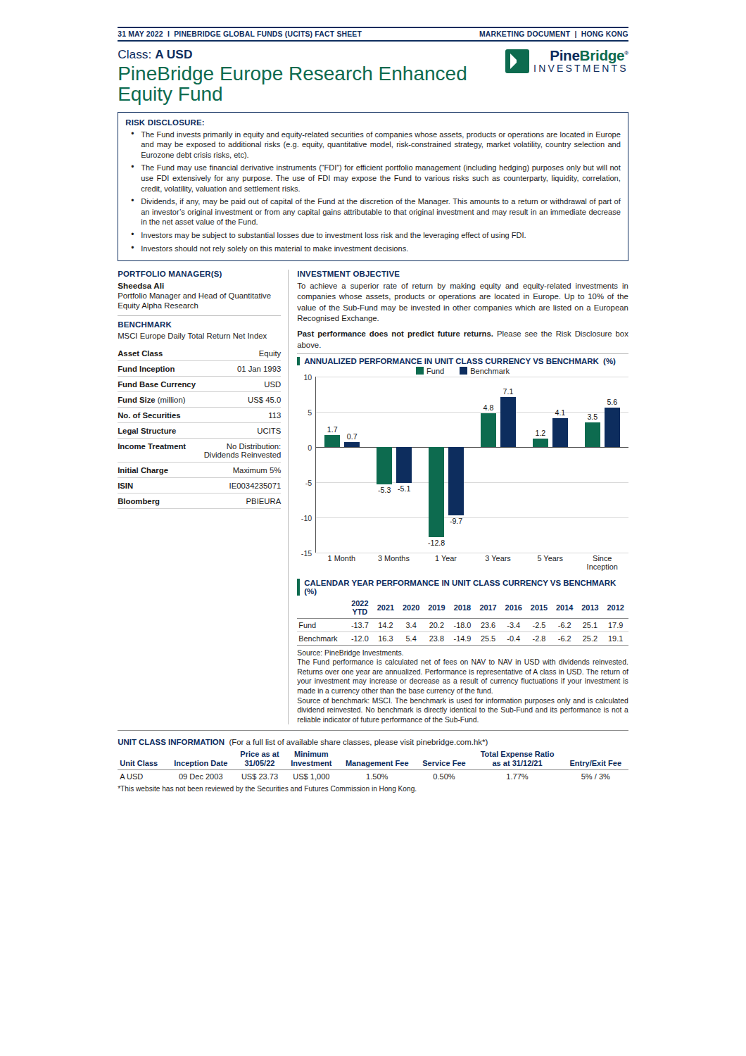31 MAY 2022 I PINEBRIDGE GLOBAL FUNDS (UCITS) FACT SHEET
MARKETING DOCUMENT | HONG KONG
Class: A USD
PineBridge Europe Research Enhanced Equity Fund
PineBridge®
INVESTMENTS
RISK DISCLOSURE:
The Fund invests primarily in equity and equity-related securities of companies whose assets, products or operations are located in Europe and may be exposed to additional risks (e.g. equity, quantitative model, risk-constrained strategy, market volatility, country selection and Eurozone debt crisis risks, etc).
The Fund may use financial derivative instruments (“FDI”) for efficient portfolio management (including hedging) purposes only but will not use FDI extensively for any purpose. The use of FDI may expose the Fund to various risks such as counterparty, liquidity, correlation, credit, volatility, valuation and settlement risks.
Dividends, if any, may be paid out of capital of the Fund at the discretion of the Manager. This amounts to a return or withdrawal of part of an investor’s original investment or from any capital gains attributable to that original investment and may result in an immediate decrease in the net asset value of the Fund.
Investors may be subject to substantial losses due to investment loss risk and the leveraging effect of using FDI.
Investors should not rely solely on this material to make investment decisions.
PORTFOLIO MANAGER(S)
Sheedsa Ali
Portfolio Manager and Head of Quantitative Equity Alpha Research
BENCHMARK
MSCI Europe Daily Total Return Net Index
| Asset Class | Equity |
| Fund Inception | 01 Jan 1993 |
| Fund Base Currency | USD |
| Fund Size (million) | US$ 45.0 |
| No. of Securities | 113 |
| Legal Structure | UCITS |
| Income Treatment | No Distribution: Dividends Reinvested |
| Initial Charge | Maximum 5% |
| ISIN | IE0034235071 |
| Bloomberg | PBIEURA |
INVESTMENT OBJECTIVE
To achieve a superior rate of return by making equity and equity-related investments in companies whose assets, products or operations are located in Europe. Up to 10% of the value of the Sub-Fund may be invested in other companies which are listed on a European Recognised Exchange.
Past performance does not predict future returns. Please see the Risk Disclosure box above.
ANNUALIZED PERFORMANCE IN UNIT CLASS CURRENCY VS BENCHMARK (%)
Fund
Benchmark
10
5
0
-5
-10
-15
1.7
0.7
-5.3
-5.1
-12.8
-9.7
4.8
7.1
1.2
4.1
3.5
5.6
1 Month
3 Months
1 Year
3 Years
5 Years
Since
Inception
CALENDAR YEAR PERFORMANCE IN UNIT CLASS CURRENCY VS BENCHMARK (%)
| | 2022 YTD | 2021 | 2020 | 2019 | 2018 | 2017 | 2016 | 2015 | 2014 | 2013 | 2012 |
| --- | --- | --- | --- | --- | --- | --- | --- | --- | --- | --- | --- |
| Fund | -13.7 | 14.2 | 3.4 | 20.2 | -18.0 | 23.6 | -3.4 | -2.5 | -6.2 | 25.1 | 17.9 |
| Benchmark | -12.0 | 16.3 | 5.4 | 23.8 | -14.9 | 25.5 | -0.4 | -2.8 | -6.2 | 25.2 | 19.1 |
Source: PineBridge Investments.
The Fund performance is calculated net of fees on NAV to NAV in USD with dividends reinvested. Returns over one year are annualized. Performance is representative of A class in USD. The return of your investment may increase or decrease as a result of currency fluctuations if your investment is made in a currency other than the base currency of the fund.
Source of benchmark: MSCI. The benchmark is used for information purposes only and is calculated dividend reinvested. No benchmark is directly identical to the Sub-Fund and its performance is not a reliable indicator of future performance of the Sub-Fund.
UNIT CLASS INFORMATION (For a full list of available share classes, please visit pinebridge.com.hk*)
| Unit Class | Inception Date | Price as at 31/05/22 | Minimum Investment | Management Fee | Service Fee | Total Expense Ratio as at 31/12/21 | Entry/Exit Fee |
| --- | --- | --- | --- | --- | --- | --- | --- |
| A USD | 09 Dec 2003 | US$ 23.73 | US$ 1,000 | 1.50% | 0.50% | 1.77% | 5% / 3% |
*This website has not been reviewed by the Securities and Futures Commission in Hong Kong.